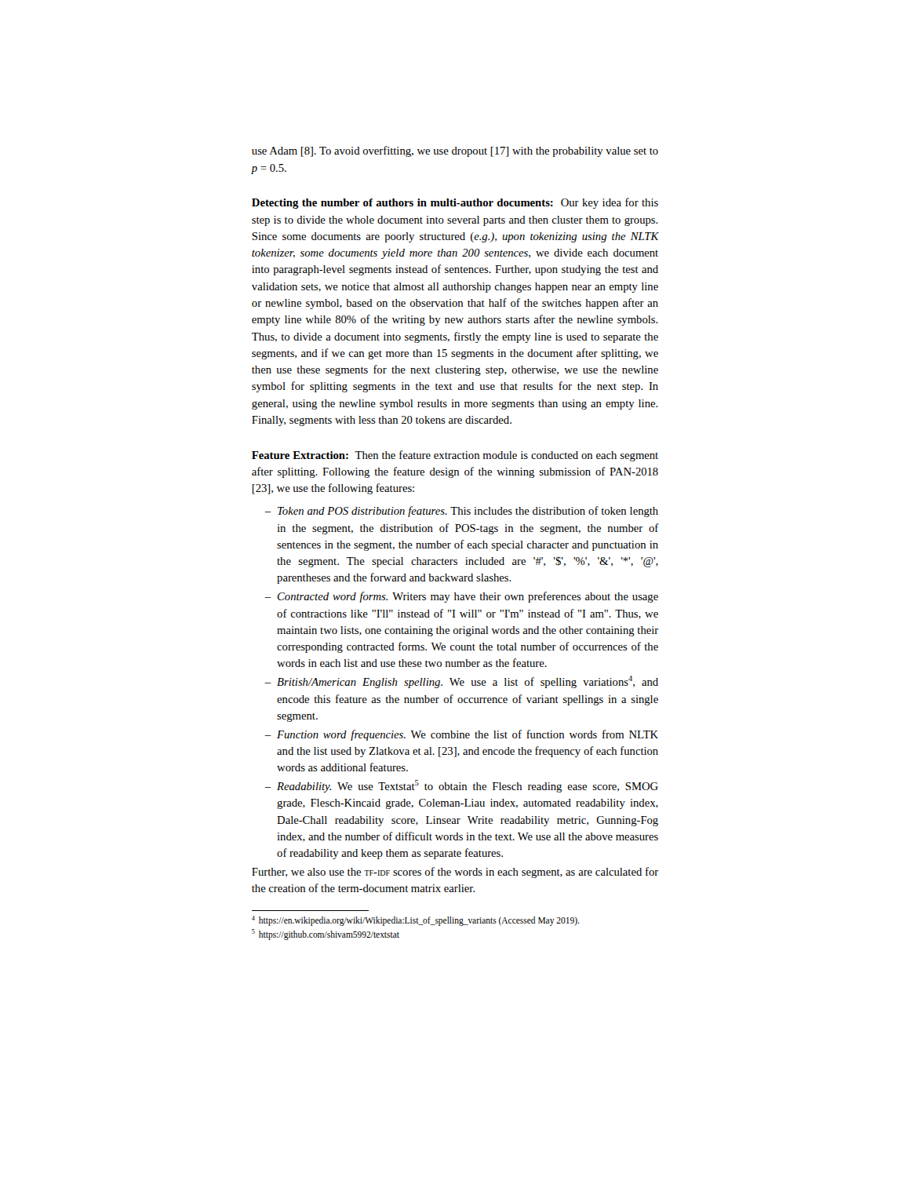use Adam [8]. To avoid overfitting, we use dropout [17] with the probability value set to p = 0.5.
Detecting the number of authors in multi-author documents: Our key idea for this step is to divide the whole document into several parts and then cluster them to groups. Since some documents are poorly structured (e.g.), upon tokenizing using the NLTK tokenizer, some documents yield more than 200 sentences, we divide each document into paragraph-level segments instead of sentences. Further, upon studying the test and validation sets, we notice that almost all authorship changes happen near an empty line or newline symbol, based on the observation that half of the switches happen after an empty line while 80% of the writing by new authors starts after the newline symbols. Thus, to divide a document into segments, firstly the empty line is used to separate the segments, and if we can get more than 15 segments in the document after splitting, we then use these segments for the next clustering step, otherwise, we use the newline symbol for splitting segments in the text and use that results for the next step. In general, using the newline symbol results in more segments than using an empty line. Finally, segments with less than 20 tokens are discarded.
Feature Extraction: Then the feature extraction module is conducted on each segment after splitting. Following the feature design of the winning submission of PAN-2018 [23], we use the following features:
Token and POS distribution features. This includes the distribution of token length in the segment, the distribution of POS-tags in the segment, the number of sentences in the segment, the number of each special character and punctuation in the segment. The special characters included are '#', '$', '%', '&', '*', '@', parentheses and the forward and backward slashes.
Contracted word forms. Writers may have their own preferences about the usage of contractions like "I'll" instead of "I will" or "I'm" instead of "I am". Thus, we maintain two lists, one containing the original words and the other containing their corresponding contracted forms. We count the total number of occurrences of the words in each list and use these two number as the feature.
British/American English spelling. We use a list of spelling variations4, and encode this feature as the number of occurrence of variant spellings in a single segment.
Function word frequencies. We combine the list of function words from NLTK and the list used by Zlatkova et al. [23], and encode the frequency of each function words as additional features.
Readability. We use Textstat5 to obtain the Flesch reading ease score, SMOG grade, Flesch-Kincaid grade, Coleman-Liau index, automated readability index, Dale-Chall readability score, Linsear Write readability metric, Gunning-Fog index, and the number of difficult words in the text. We use all the above measures of readability and keep them as separate features.
Further, we also use the tf-idf scores of the words in each segment, as are calculated for the creation of the term-document matrix earlier.
4 https://en.wikipedia.org/wiki/Wikipedia:List_of_spelling_variants (Accessed May 2019).
5 https://github.com/shivam5992/textstat